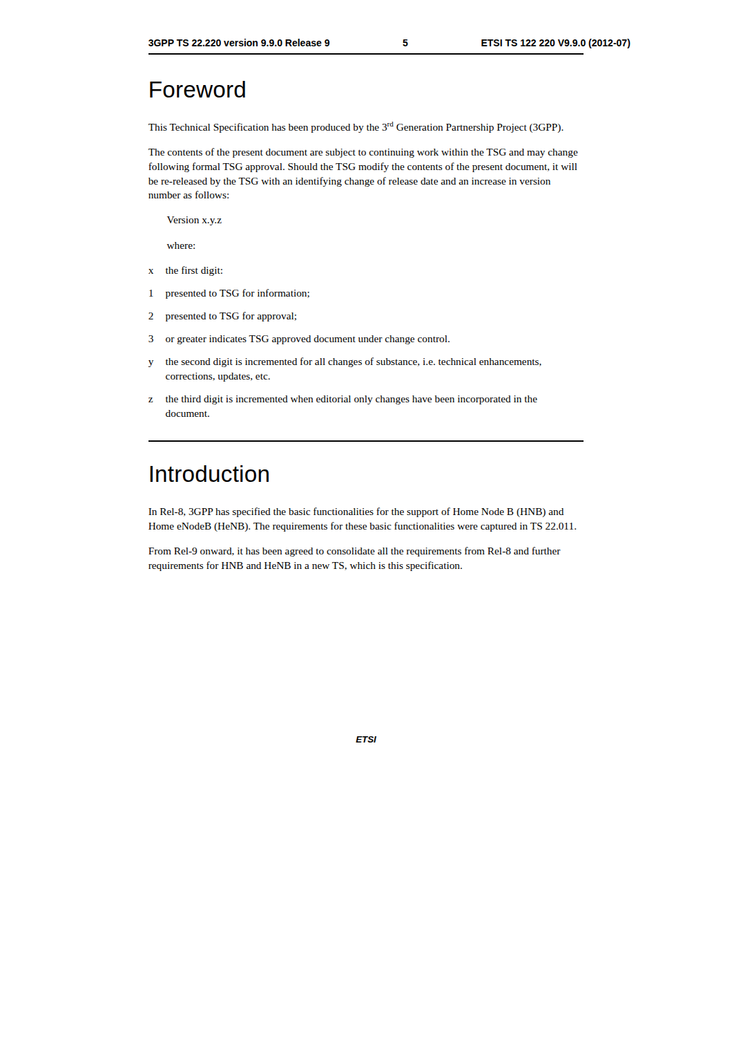3GPP TS 22.220 version 9.9.0 Release 9
5
ETSI TS 122 220 V9.9.0 (2012-07)
Foreword
This Technical Specification has been produced by the 3rd Generation Partnership Project (3GPP).
The contents of the present document are subject to continuing work within the TSG and may change following formal TSG approval. Should the TSG modify the contents of the present document, it will be re-released by the TSG with an identifying change of release date and an increase in version number as follows:
Version x.y.z
where:
x
the first digit:
1
presented to TSG for information;
2
presented to TSG for approval;
3
or greater indicates TSG approved document under change control.
y
the second digit is incremented for all changes of substance, i.e. technical enhancements, corrections, updates, etc.
z
the third digit is incremented when editorial only changes have been incorporated in the document.
Introduction
In Rel-8, 3GPP has specified the basic functionalities for the support of Home Node B (HNB) and Home eNodeB (HeNB). The requirements for these basic functionalities were captured in TS 22.011.
From Rel-9 onward, it has been agreed to consolidate all the requirements from Rel-8 and further requirements for HNB and HeNB in a new TS, which is this specification.
ETSI